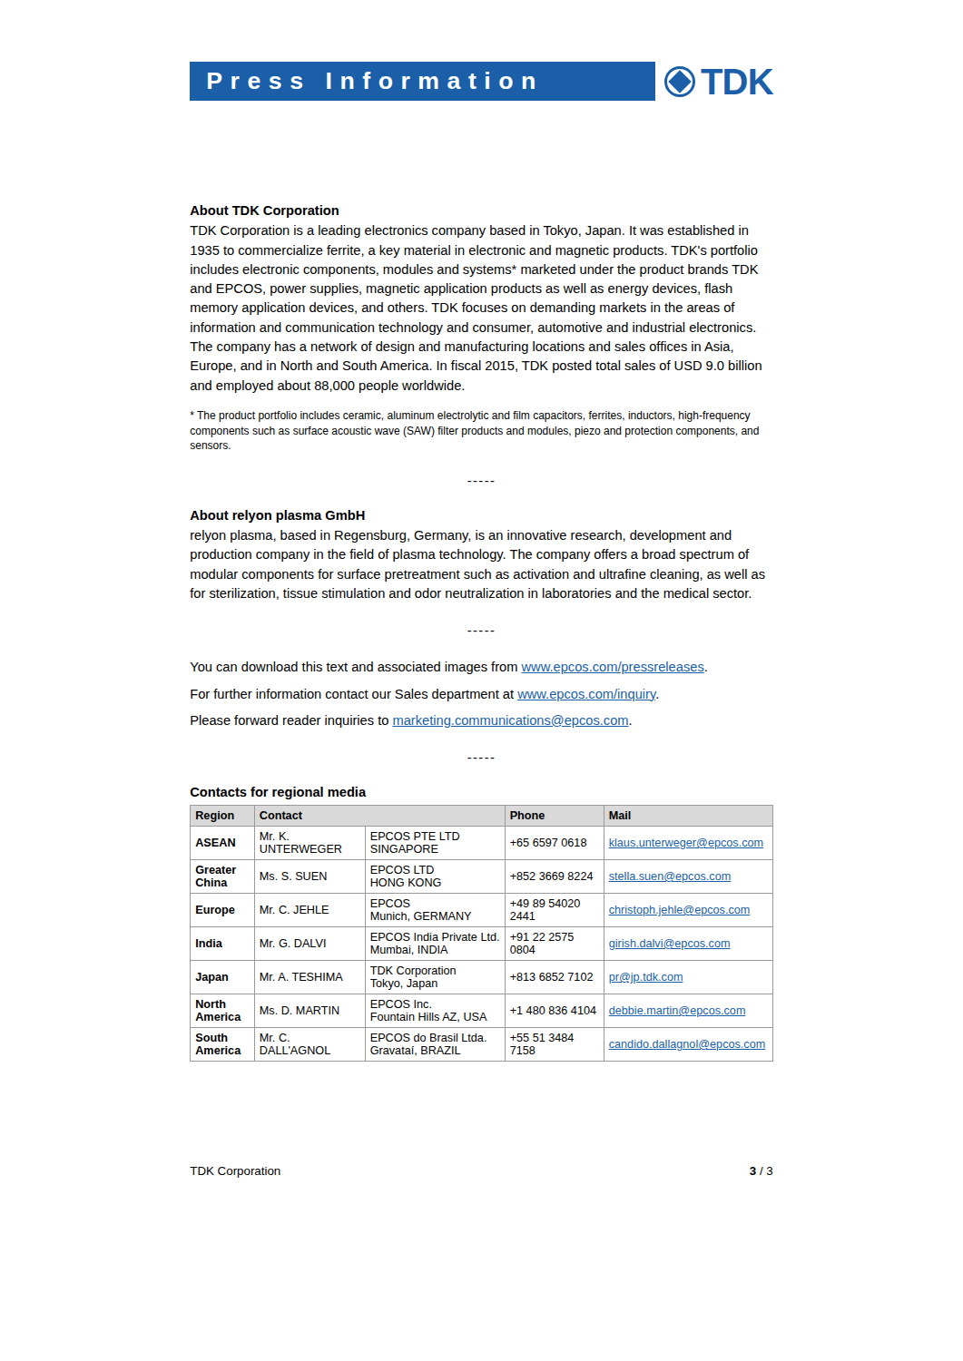Press Information
TDK
About TDK Corporation
TDK Corporation is a leading electronics company based in Tokyo, Japan. It was established in 1935 to commercialize ferrite, a key material in electronic and magnetic products. TDK's portfolio includes electronic components, modules and systems* marketed under the product brands TDK and EPCOS, power supplies, magnetic application products as well as energy devices, flash memory application devices, and others. TDK focuses on demanding markets in the areas of information and communication technology and consumer, automotive and industrial electronics. The company has a network of design and manufacturing locations and sales offices in Asia, Europe, and in North and South America. In fiscal 2015, TDK posted total sales of USD 9.0 billion and employed about 88,000 people worldwide.
* The product portfolio includes ceramic, aluminum electrolytic and film capacitors, ferrites, inductors, high-frequency components such as surface acoustic wave (SAW) filter products and modules, piezo and protection components, and sensors.
-----
About relyon plasma GmbH
relyon plasma, based in Regensburg, Germany, is an innovative research, development and production company in the field of plasma technology. The company offers a broad spectrum of modular components for surface pretreatment such as activation and ultrafine cleaning, as well as for sterilization, tissue stimulation and odor neutralization in laboratories and the medical sector.
-----
You can download this text and associated images from www.epcos.com/pressreleases.
For further information contact our Sales department at www.epcos.com/inquiry.
Please forward reader inquiries to marketing.communications@epcos.com.
-----
Contacts for regional media
| Region | Contact | Phone | Mail |
| --- | --- | --- | --- |
| ASEAN | Mr. K. UNTERWEGER | EPCOS PTE LTD SINGAPORE | +65 6597 0618 | klaus.unterweger@epcos.com |
| Greater China | Ms. S. SUEN | EPCOS LTD HONG KONG | +852 3669 8224 | stella.suen@epcos.com |
| Europe | Mr. C. JEHLE | EPCOS Munich, GERMANY | +49 89 54020 2441 | christoph.jehle@epcos.com |
| India | Mr. G. DALVI | EPCOS India Private Ltd. Mumbai, INDIA | +91 22 2575 0804 | girish.dalvi@epcos.com |
| Japan | Mr. A. TESHIMA | TDK Corporation Tokyo, Japan | +813 6852 7102 | pr@jp.tdk.com |
| North America | Ms. D. MARTIN | EPCOS Inc. Fountain Hills AZ, USA | +1 480 836 4104 | debbie.martin@epcos.com |
| South America | Mr. C. DALL'AGNOL | EPCOS do Brasil Ltda. Gravataí, BRAZIL | +55 51 3484 7158 | candido.dallagnol@epcos.com |
TDK Corporation
3 / 3